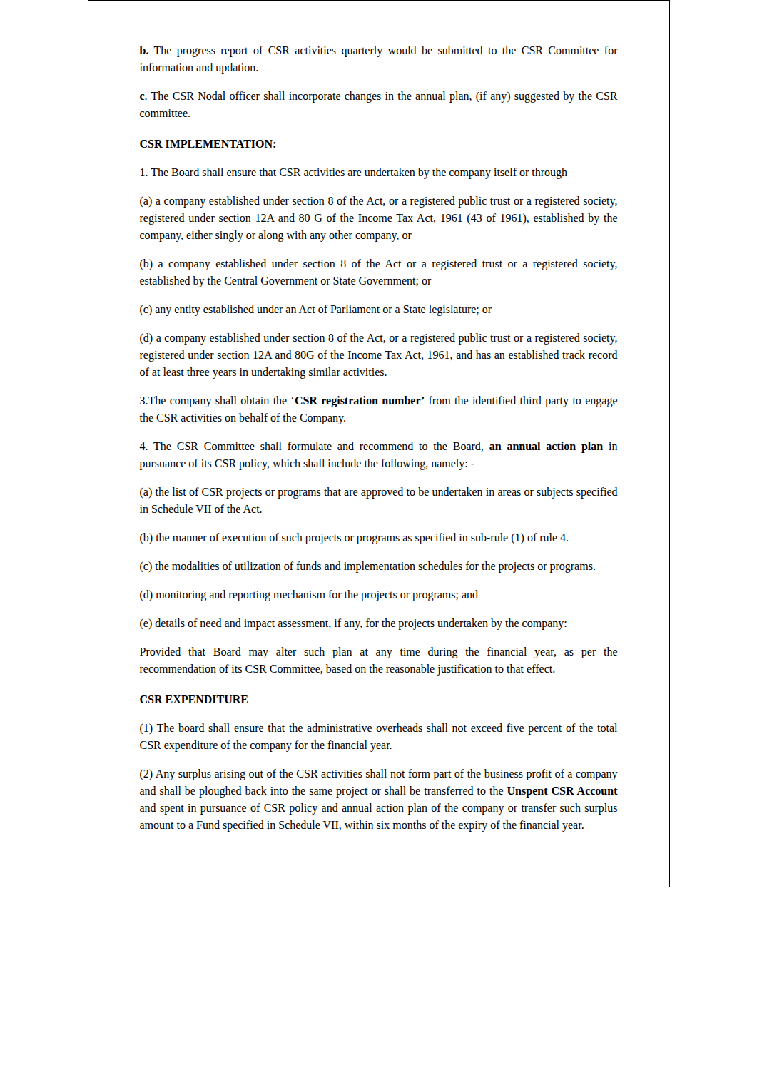b. The progress report of CSR activities quarterly would be submitted to the CSR Committee for information and updation.
c. The CSR Nodal officer shall incorporate changes in the annual plan, (if any) suggested by the CSR committee.
CSR IMPLEMENTATION:
1. The Board shall ensure that CSR activities are undertaken by the company itself or through
(a) a company established under section 8 of the Act, or a registered public trust or a registered society, registered under section 12A and 80 G of the Income Tax Act, 1961 (43 of 1961), established by the company, either singly or along with any other company, or
(b) a company established under section 8 of the Act or a registered trust or a registered society, established by the Central Government or State Government; or
(c) any entity established under an Act of Parliament or a State legislature; or
(d) a company established under section 8 of the Act, or a registered public trust or a registered society, registered under section 12A and 80G of the Income Tax Act, 1961, and has an established track record of at least three years in undertaking similar activities.
3.The company shall obtain the ‘CSR registration number’ from the identified third party to engage the CSR activities on behalf of the Company.
4. The CSR Committee shall formulate and recommend to the Board, an annual action plan in pursuance of its CSR policy, which shall include the following, namely: -
(a) the list of CSR projects or programs that are approved to be undertaken in areas or subjects specified in Schedule VII of the Act.
(b) the manner of execution of such projects or programs as specified in sub-rule (1) of rule 4.
(c) the modalities of utilization of funds and implementation schedules for the projects or programs.
(d) monitoring and reporting mechanism for the projects or programs; and
(e) details of need and impact assessment, if any, for the projects undertaken by the company:
Provided that Board may alter such plan at any time during the financial year, as per the recommendation of its CSR Committee, based on the reasonable justification to that effect.
CSR EXPENDITURE
(1) The board shall ensure that the administrative overheads shall not exceed five percent of the total CSR expenditure of the company for the financial year.
(2) Any surplus arising out of the CSR activities shall not form part of the business profit of a company and shall be ploughed back into the same project or shall be transferred to the Unspent CSR Account and spent in pursuance of CSR policy and annual action plan of the company or transfer such surplus amount to a Fund specified in Schedule VII, within six months of the expiry of the financial year.